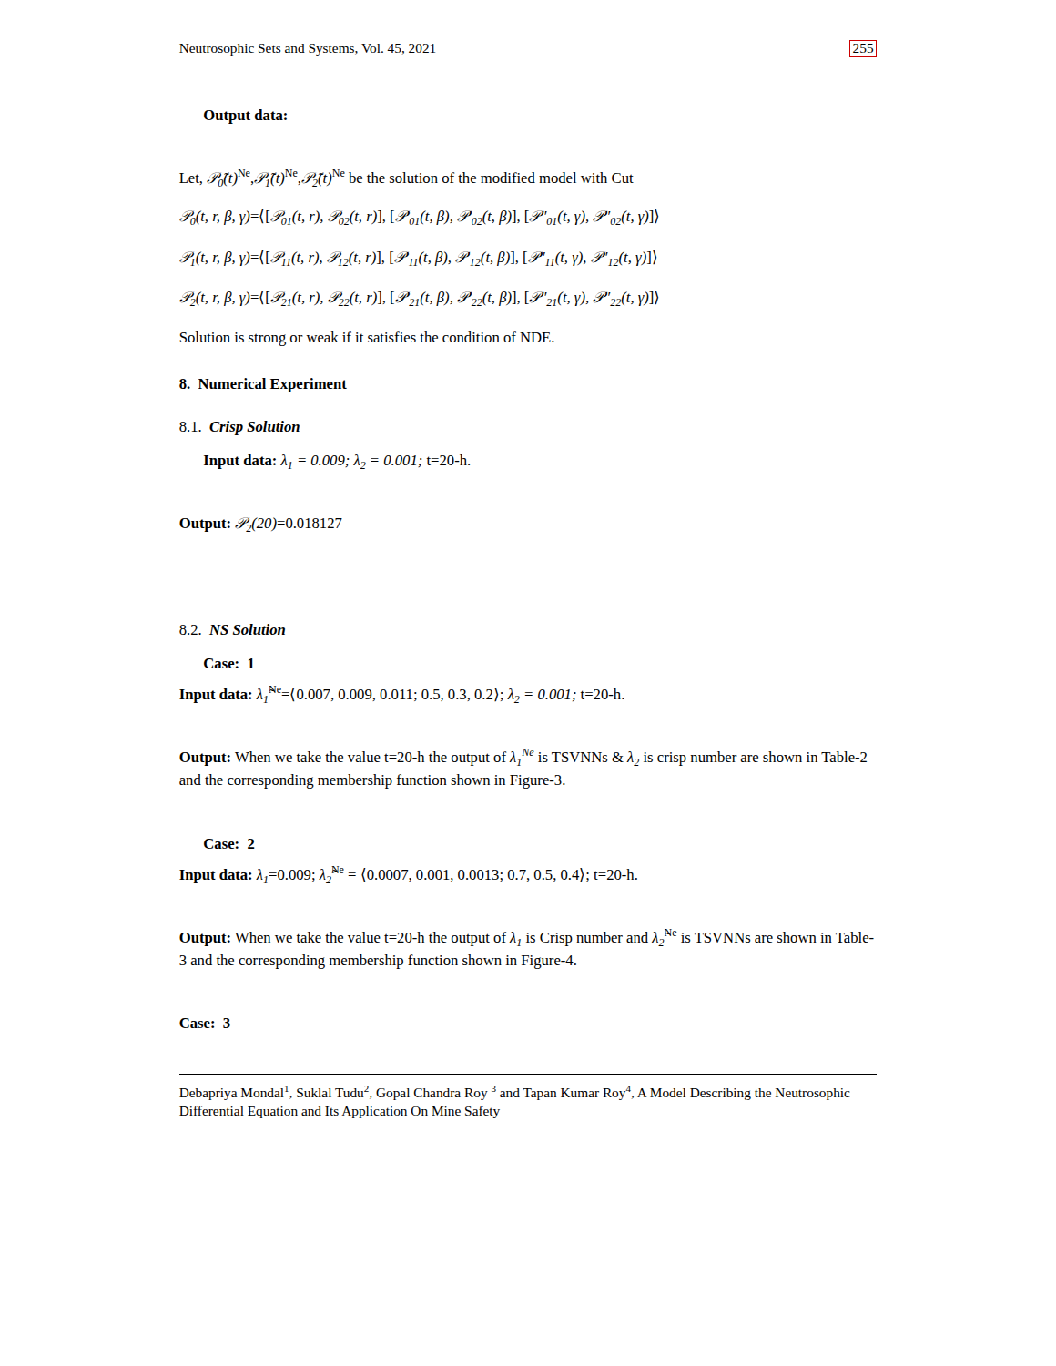Neutrosophic Sets and Systems, Vol. 45, 2021 255
Output data:
Let, 𝒫0̃(t)Ne,𝒫1̃(t)Ne,𝒫2̃(t)Ne be the solution of the modified model with Cut
𝒫0(t, r, β, γ)=⟨[𝒫01(t, r), 𝒫02(t, r)], [𝒫′01(t, β), 𝒫′02(t, β)], [𝒫″01(t, γ), 𝒫″02(t, γ)]⟩
𝒫1(t, r, β, γ)=⟨[𝒫11(t, r), 𝒫12(t, r)], [𝒫′11(t, β), 𝒫′12(t, β)], [𝒫″11(t, γ), 𝒫″12(t, γ)]⟩
𝒫2(t, r, β, γ)=⟨[𝒫21(t, r), 𝒫22(t, r)], [𝒫′21(t, β), 𝒫′22(t, β)], [𝒫″21(t, γ), 𝒫″22(t, γ)]⟩
Solution is strong or weak if it satisfies the condition of NDE.
8. Numerical Experiment
8.1. Crisp Solution
Input data: λ1 = 0.009; λ2 = 0.001; t=20-h.
Output: 𝒫2(20)=0.018127
8.2. NS Solution
Case: 1
Input data: λ1̃Ne=⟨0.007, 0.009, 0.011; 0.5, 0.3, 0.2⟩; λ2 = 0.001; t=20-h.
Output: When we take the value t=20-h the output of λ1Ne is TSVNNs & λ2 is crisp number are shown in Table-2 and the corresponding membership function shown in Figure-3.
Case: 2
Input data: λ1=0.009; λ2̃Ne = ⟨0.0007, 0.001, 0.0013; 0.7, 0.5, 0.4⟩; t=20-h.
Output: When we take the value t=20-h the output of λ1 is Crisp number and λ2̃Ne is TSVNNs are shown in Table-3 and the corresponding membership function shown in Figure-4.
Case: 3
Debapriya Mondal1, Suklal Tudu2, Gopal Chandra Roy 3 and Tapan Kumar Roy4, A Model Describing the Neutrosophic Differential Equation and Its Application On Mine Safety